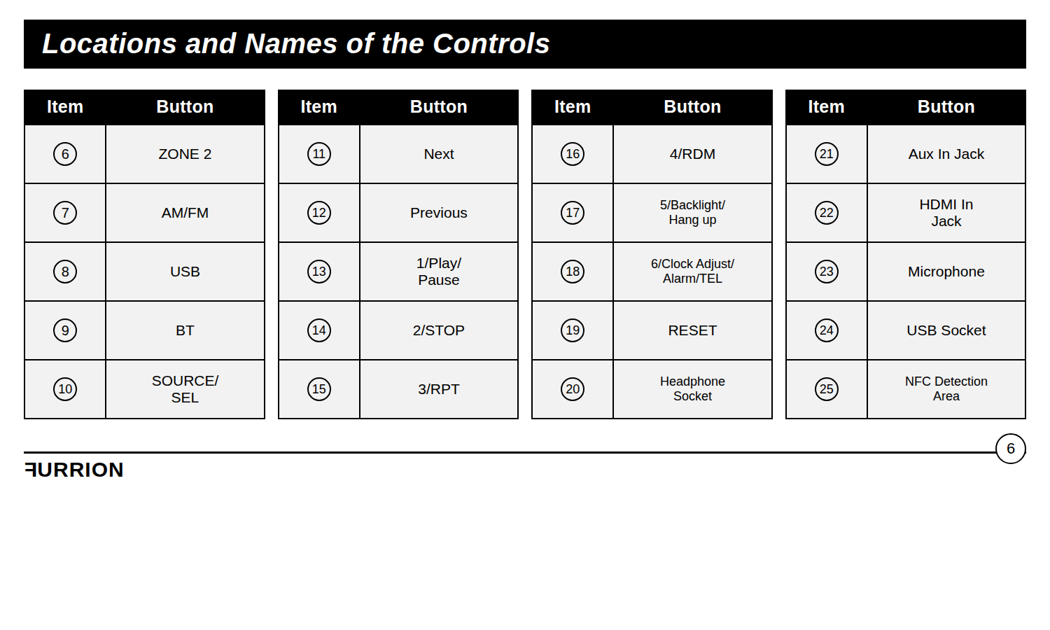Locations and Names of the Controls
| Item | Button |
| --- | --- |
| 6 | ZONE 2 |
| 7 | AM/FM |
| 8 | USB |
| 9 | BT |
| 10 | SOURCE/ SEL |
| Item | Button |
| --- | --- |
| 11 | Next |
| 12 | Previous |
| 13 | 1/Play/ Pause |
| 14 | 2/STOP |
| 15 | 3/RPT |
| Item | Button |
| --- | --- |
| 16 | 4/RDM |
| 17 | 5/Backlight/ Hang up |
| 18 | 6/Clock Adjust/ Alarm/TEL |
| 19 | RESET |
| 20 | Headphone Socket |
| Item | Button |
| --- | --- |
| 21 | Aux In Jack |
| 22 | HDMI In Jack |
| 23 | Microphone |
| 24 | USB Socket |
| 25 | NFC Detection Area |
FURRION
6